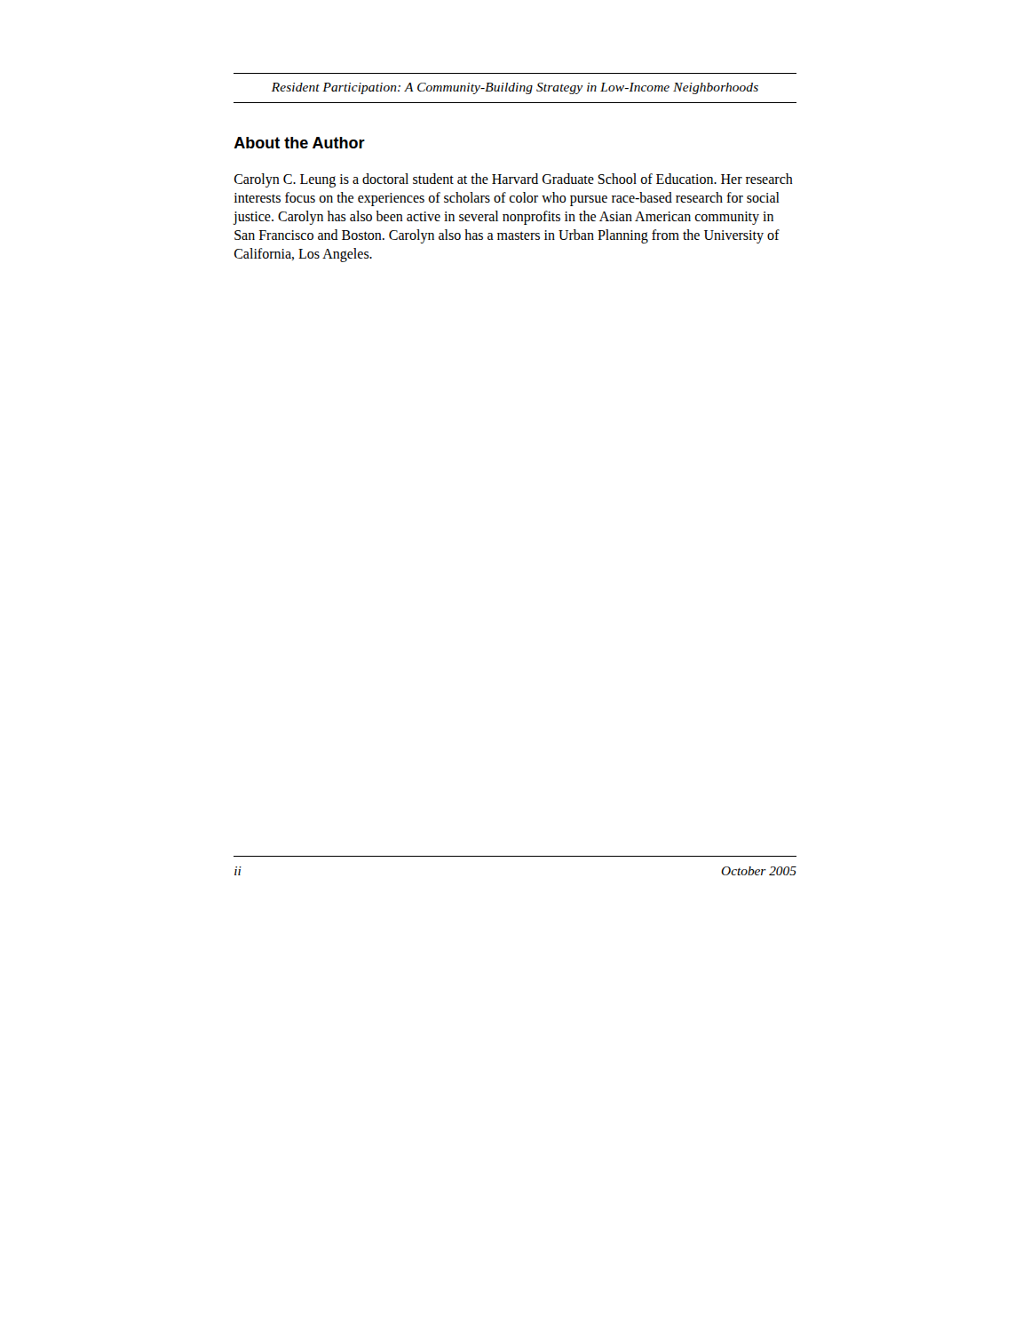Resident Participation: A Community-Building Strategy in Low-Income Neighborhoods
About the Author
Carolyn C. Leung is a doctoral student at the Harvard Graduate School of Education. Her research interests focus on the experiences of scholars of color who pursue race-based research for social justice. Carolyn has also been active in several nonprofits in the Asian American community in San Francisco and Boston. Carolyn also has a masters in Urban Planning from the University of California, Los Angeles.
ii October 2005